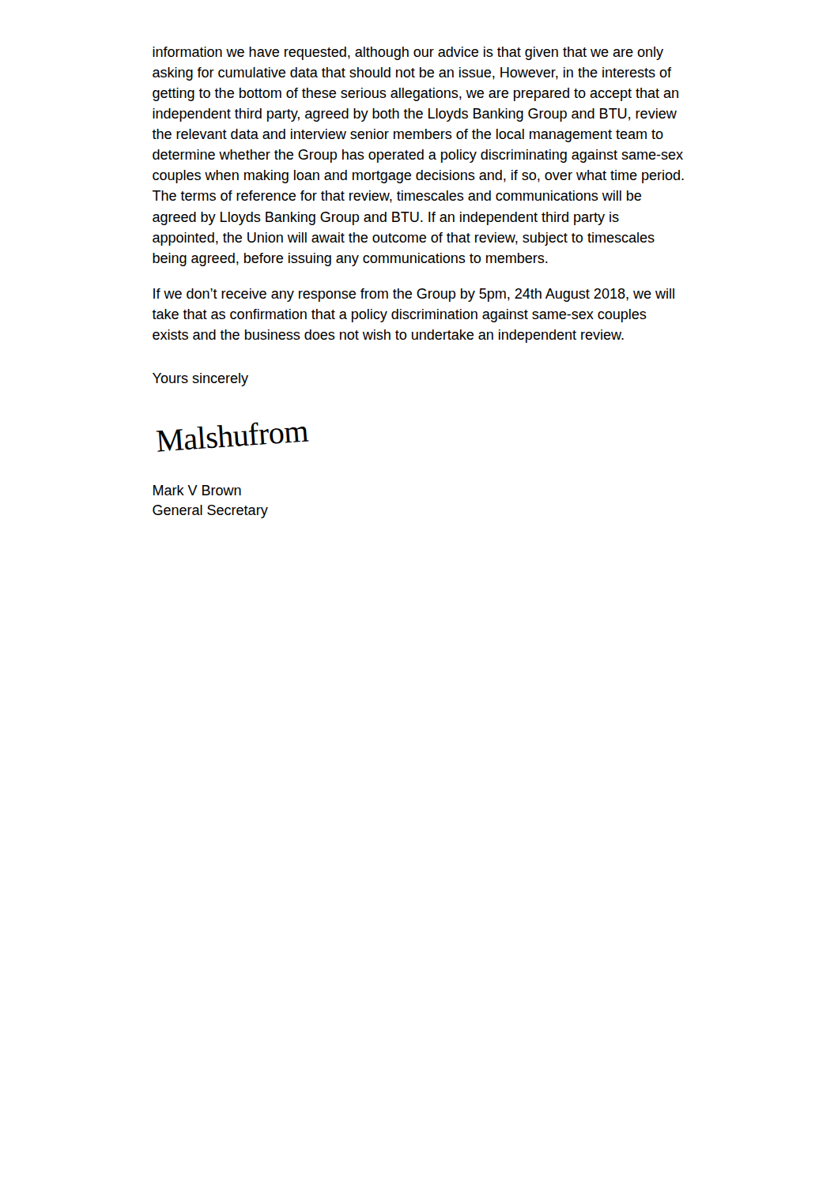information we have requested, although our advice is that given that we are only asking for cumulative data that should not be an issue, However, in the interests of getting to the bottom of these serious allegations, we are prepared to accept that an independent third party, agreed by both the Lloyds Banking Group and BTU, review the relevant data and interview senior members of the local management team to determine whether the Group has operated a policy discriminating against same-sex couples when making loan and mortgage decisions and, if so, over what time period. The terms of reference for that review, timescales and communications will be agreed by Lloyds Banking Group and BTU. If an independent third party is appointed, the Union will await the outcome of that review, subject to timescales being agreed, before issuing any communications to members.
If we don’t receive any response from the Group by 5pm, 24th August 2018, we will take that as confirmation that a policy discrimination against same-sex couples exists and the business does not wish to undertake an independent review.
Yours sincerely
Malshufrom
Mark V Brown
General Secretary